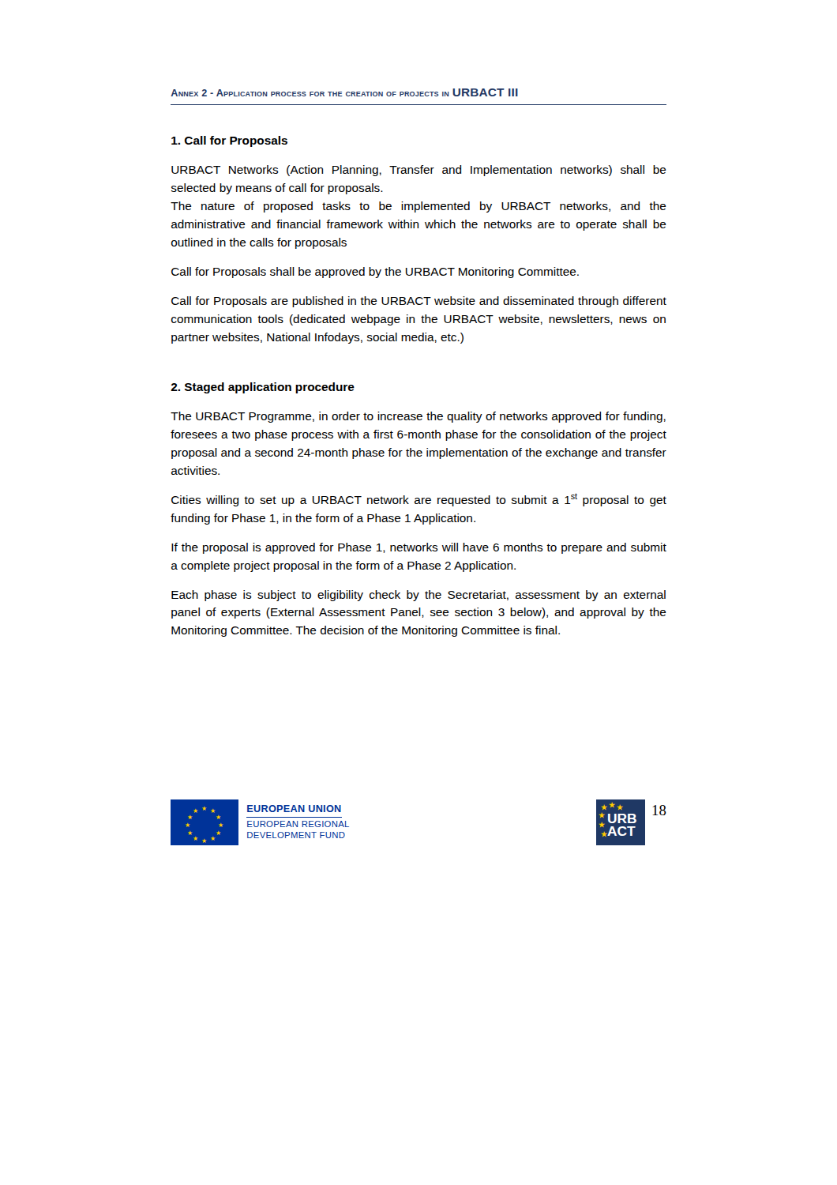Annex 2 - Application process for the creation of projects in URBACT III
1. Call for Proposals
URBACT Networks (Action Planning, Transfer and Implementation networks) shall be selected by means of call for proposals.
The nature of proposed tasks to be implemented by URBACT networks, and the administrative and financial framework within which the networks are to operate shall be outlined in the calls for proposals
Call for Proposals shall be approved by the URBACT Monitoring Committee.
Call for Proposals are published in the URBACT website and disseminated through different communication tools (dedicated webpage in the URBACT website, newsletters, news on partner websites, National Infodays, social media, etc.)
2. Staged application procedure
The URBACT Programme, in order to increase the quality of networks approved for funding, foresees a two phase process with a first 6-month phase for the consolidation of the project proposal and a second 24-month phase for the implementation of the exchange and transfer activities.
Cities willing to set up a URBACT network are requested to submit a 1st proposal to get funding for Phase 1, in the form of a Phase 1 Application.
If the proposal is approved for Phase 1, networks will have 6 months to prepare and submit a complete project proposal in the form of a Phase 2 Application.
Each phase is subject to eligibility check by the Secretariat, assessment by an external panel of experts (External Assessment Panel, see section 3 below), and approval by the Monitoring Committee. The decision of the Monitoring Committee is final.
★ ★ ★ ★ ★ ★ ★ ★ ★ ★ ★ ★
EUROPEAN UNION
EUROPEAN REGIONAL
DEVELOPMENT FUND
★ ★ ★ ★ ★ ★ URB ACT
18